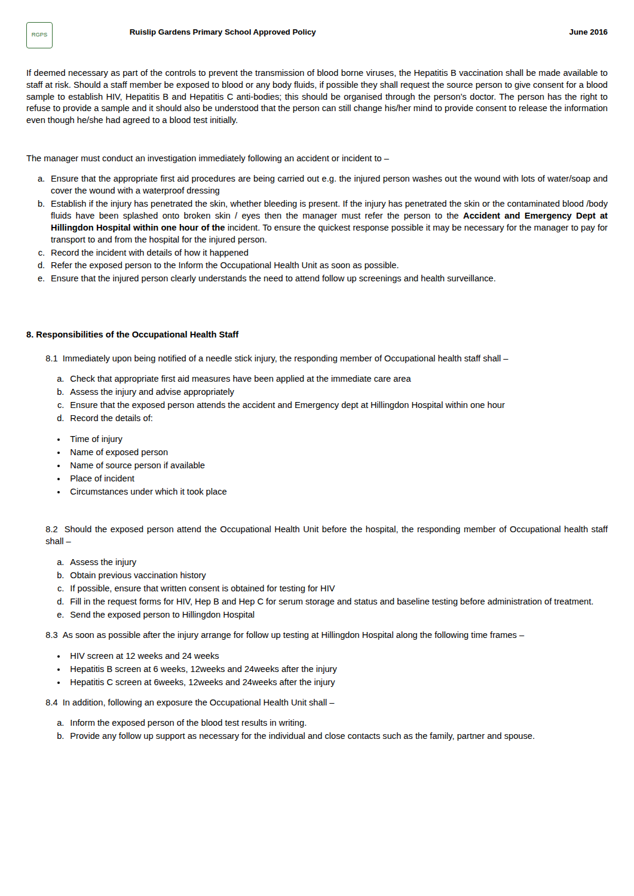RGPS
Ruislip Gardens Primary School Approved Policy June 2016
If deemed necessary as part of the controls to prevent the transmission of blood borne viruses, the Hepatitis B vaccination shall be made available to staff at risk. Should a staff member be exposed to blood or any body fluids, if possible they shall request the source person to give consent for a blood sample to establish HIV, Hepatitis B and Hepatitis C anti-bodies; this should be organised through the person’s doctor. The person has the right to refuse to provide a sample and it should also be understood that the person can still change his/her mind to provide consent to release the information even though he/she had agreed to a blood test initially.
The manager must conduct an investigation immediately following an accident or incident to –
Ensure that the appropriate first aid procedures are being carried out e.g. the injured person washes out the wound with lots of water/soap and cover the wound with a waterproof dressing
Establish if the injury has penetrated the skin, whether bleeding is present. If the injury has penetrated the skin or the contaminated blood /body fluids have been splashed onto broken skin / eyes then the manager must refer the person to the Accident and Emergency Dept at Hillingdon Hospital within one hour of the incident. To ensure the quickest response possible it may be necessary for the manager to pay for transport to and from the hospital for the injured person.
Record the incident with details of how it happened
Refer the exposed person to the Inform the Occupational Health Unit as soon as possible.
Ensure that the injured person clearly understands the need to attend follow up screenings and health surveillance.
8. Responsibilities of the Occupational Health Staff
8.1 Immediately upon being notified of a needle stick injury, the responding member of Occupational health staff shall –
Check that appropriate first aid measures have been applied at the immediate care area
Assess the injury and advise appropriately
Ensure that the exposed person attends the accident and Emergency dept at Hillingdon Hospital within one hour
Record the details of:
Time of injury
Name of exposed person
Name of source person if available
Place of incident
Circumstances under which it took place
8.2 Should the exposed person attend the Occupational Health Unit before the hospital, the responding member of Occupational health staff shall –
Assess the injury
Obtain previous vaccination history
If possible, ensure that written consent is obtained for testing for HIV
Fill in the request forms for HIV, Hep B and Hep C for serum storage and status and baseline testing before administration of treatment.
Send the exposed person to Hillingdon Hospital
8.3 As soon as possible after the injury arrange for follow up testing at Hillingdon Hospital along the following time frames –
HIV screen at 12 weeks and 24 weeks
Hepatitis B screen at 6 weeks, 12weeks and 24weeks after the injury
Hepatitis C screen at 6weeks, 12weeks and 24weeks after the injury
8.4 In addition, following an exposure the Occupational Health Unit shall –
Inform the exposed person of the blood test results in writing.
Provide any follow up support as necessary for the individual and close contacts such as the family, partner and spouse.